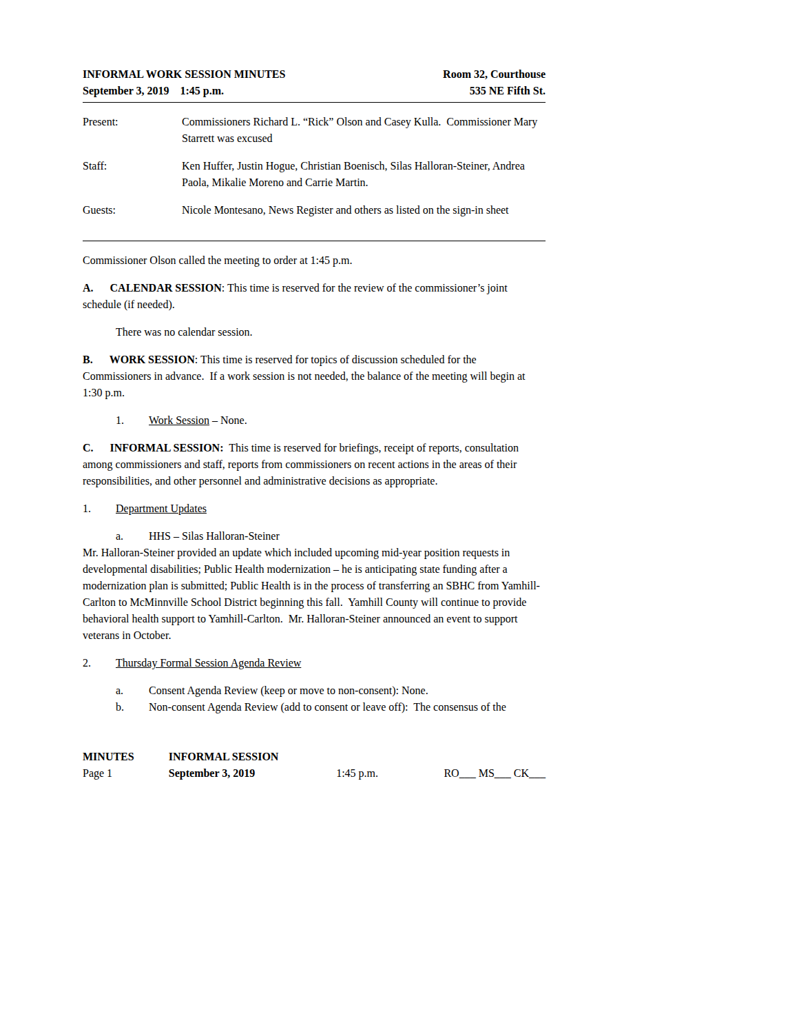INFORMAL WORK SESSION MINUTES
Room 32, Courthouse
September 3, 2019 1:45 p.m.
535 NE Fifth St.
| Present: | Commissioners Richard L. “Rick” Olson and Casey Kulla. Commissioner Mary Starrett was excused |
| Staff: | Ken Huffer, Justin Hogue, Christian Boenisch, Silas Halloran-Steiner, Andrea Paola, Mikalie Moreno and Carrie Martin. |
| Guests: | Nicole Montesano, News Register and others as listed on the sign-in sheet |
Commissioner Olson called the meeting to order at 1:45 p.m.
A. CALENDAR SESSION: This time is reserved for the review of the commissioner’s joint schedule (if needed).
There was no calendar session.
B. WORK SESSION: This time is reserved for topics of discussion scheduled for the Commissioners in advance. If a work session is not needed, the balance of the meeting will begin at 1:30 p.m.
1.
Work Session – None.
C. INFORMAL SESSION: This time is reserved for briefings, receipt of reports, consultation among commissioners and staff, reports from commissioners on recent actions in the areas of their responsibilities, and other personnel and administrative decisions as appropriate.
1.
Department Updates
a.
HHS – Silas Halloran-Steiner
Mr. Halloran-Steiner provided an update which included upcoming mid-year position requests in developmental disabilities; Public Health modernization – he is anticipating state funding after a modernization plan is submitted; Public Health is in the process of transferring an SBHC from Yamhill-Carlton to McMinnville School District beginning this fall. Yamhill County will continue to provide behavioral health support to Yamhill-Carlton. Mr. Halloran-Steiner announced an event to support veterans in October.
2.
Thursday Formal Session Agenda Review
a.
Consent Agenda Review (keep or move to non-consent): None.
b.
Non-consent Agenda Review (add to consent or leave off): The consensus of the
| MINUTES | INFORMAL SESSION | | |
| Page 1 | September 3, 2019 | 1:45 p.m. | RO___ MS___ CK___ |